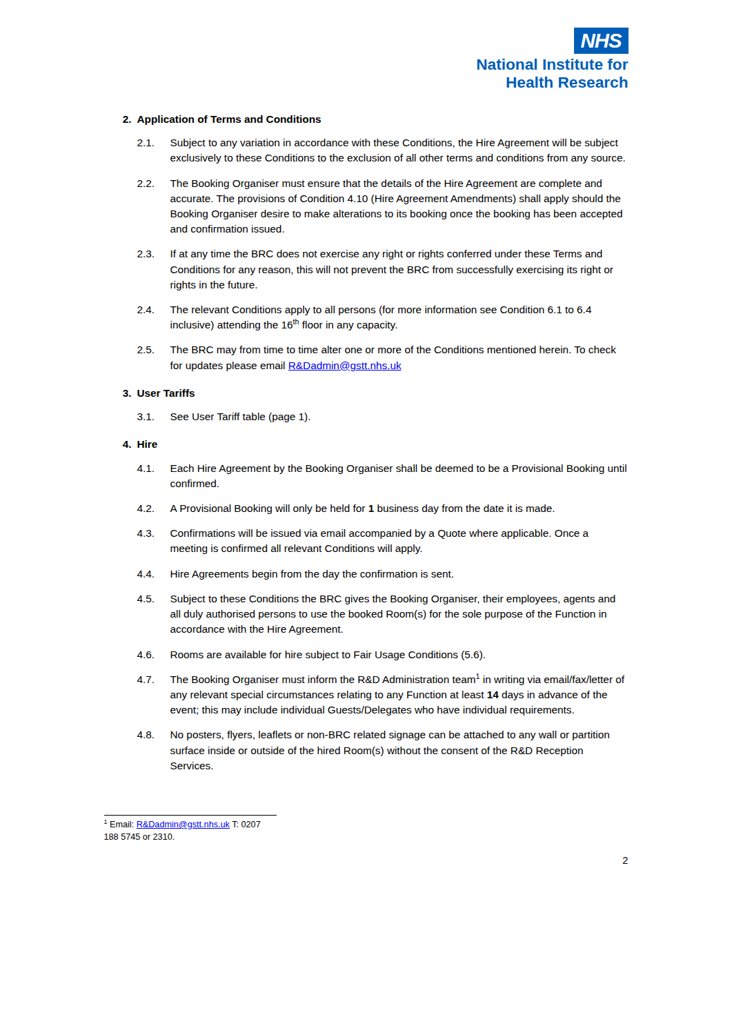NHS
National Institute for
Health Research
2. Application of Terms and Conditions
2.1. Subject to any variation in accordance with these Conditions, the Hire Agreement will be subject exclusively to these Conditions to the exclusion of all other terms and conditions from any source.
2.2. The Booking Organiser must ensure that the details of the Hire Agreement are complete and accurate. The provisions of Condition 4.10 (Hire Agreement Amendments) shall apply should the Booking Organiser desire to make alterations to its booking once the booking has been accepted and confirmation issued.
2.3. If at any time the BRC does not exercise any right or rights conferred under these Terms and Conditions for any reason, this will not prevent the BRC from successfully exercising its right or rights in the future.
2.4. The relevant Conditions apply to all persons (for more information see Condition 6.1 to 6.4 inclusive) attending the 16th floor in any capacity.
2.5. The BRC may from time to time alter one or more of the Conditions mentioned herein. To check for updates please email R&Dadmin@gstt.nhs.uk
3. User Tariffs
3.1. See User Tariff table (page 1).
4. Hire
4.1. Each Hire Agreement by the Booking Organiser shall be deemed to be a Provisional Booking until confirmed.
4.2. A Provisional Booking will only be held for 1 business day from the date it is made.
4.3. Confirmations will be issued via email accompanied by a Quote where applicable. Once a meeting is confirmed all relevant Conditions will apply.
4.4. Hire Agreements begin from the day the confirmation is sent.
4.5. Subject to these Conditions the BRC gives the Booking Organiser, their employees, agents and all duly authorised persons to use the booked Room(s) for the sole purpose of the Function in accordance with the Hire Agreement.
4.6. Rooms are available for hire subject to Fair Usage Conditions (5.6).
4.7. The Booking Organiser must inform the R&D Administration team1 in writing via email/fax/letter of any relevant special circumstances relating to any Function at least 14 days in advance of the event; this may include individual Guests/Delegates who have individual requirements.
4.8. No posters, flyers, leaflets or non-BRC related signage can be attached to any wall or partition surface inside or outside of the hired Room(s) without the consent of the R&D Reception Services.
1 Email: R&Dadmin@gstt.nhs.uk T: 0207 188 5745 or 2310.
2